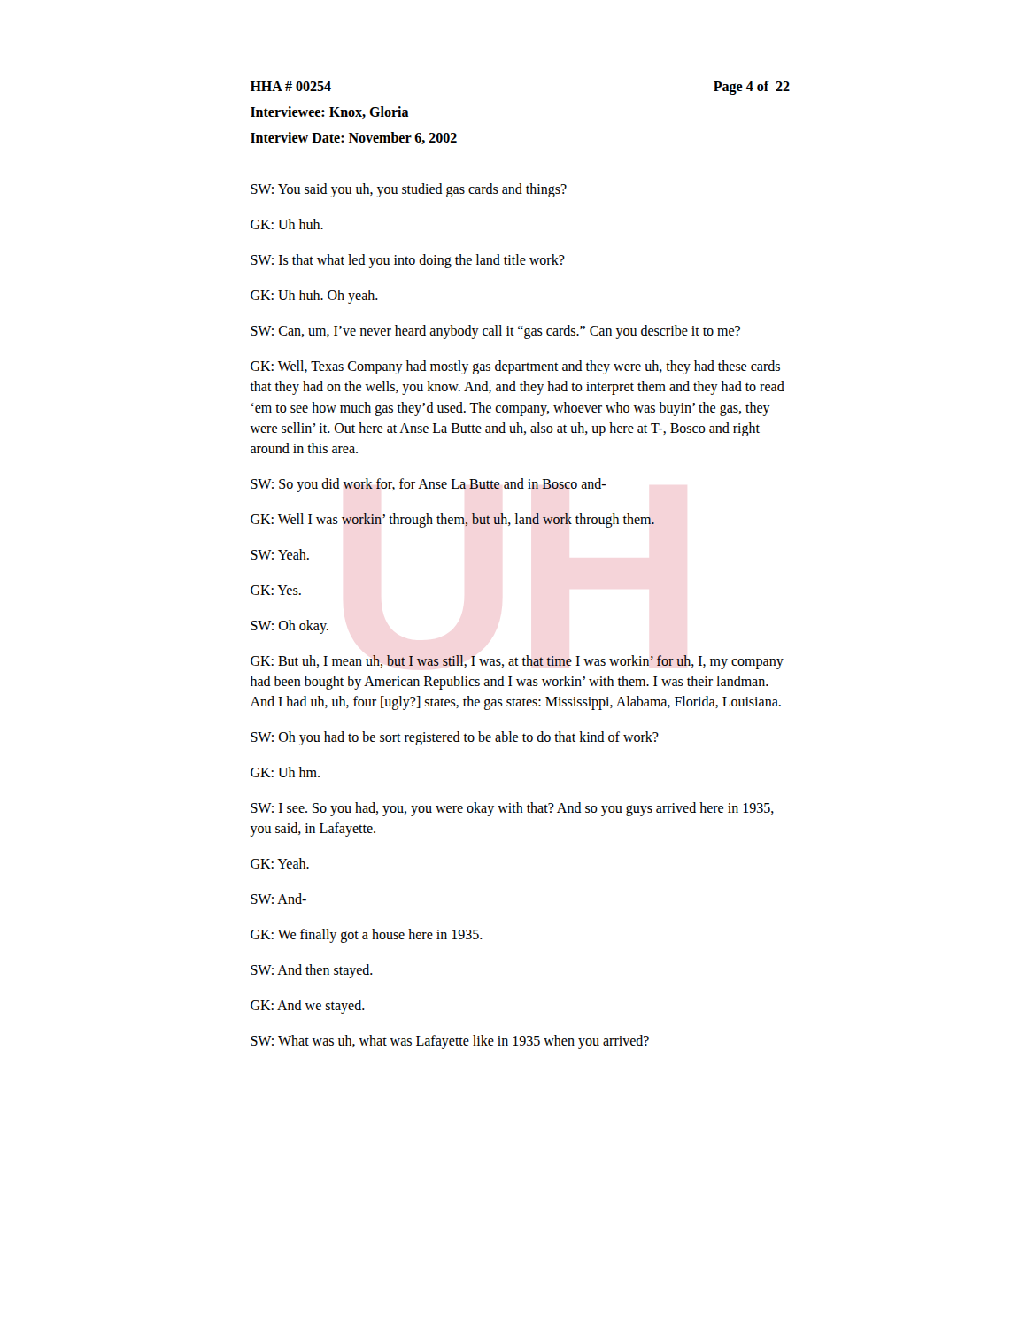UH
HHA # 00254 Page 4 of 22
Interviewee: Knox, Gloria
Interview Date: November 6, 2002
SW: You said you uh, you studied gas cards and things?
GK: Uh huh.
SW: Is that what led you into doing the land title work?
GK: Uh huh. Oh yeah.
SW: Can, um, I’ve never heard anybody call it “gas cards.” Can you describe it to me?
GK: Well, Texas Company had mostly gas department and they were uh, they had these cards that they had on the wells, you know. And, and they had to interpret them and they had to read ‘em to see how much gas they’d used. The company, whoever who was buyin’ the gas, they were sellin’ it. Out here at Anse La Butte and uh, also at uh, up here at T-, Bosco and right around in this area.
SW: So you did work for, for Anse La Butte and in Bosco and-
GK: Well I was workin’ through them, but uh, land work through them.
SW: Yeah.
GK: Yes.
SW: Oh okay.
GK: But uh, I mean uh, but I was still, I was, at that time I was workin’ for uh, I, my company had been bought by American Republics and I was workin’ with them. I was their landman. And I had uh, uh, four [ugly?] states, the gas states: Mississippi, Alabama, Florida, Louisiana.
SW: Oh you had to be sort registered to be able to do that kind of work?
GK: Uh hm.
SW: I see. So you had, you, you were okay with that? And so you guys arrived here in 1935, you said, in Lafayette.
GK: Yeah.
SW: And-
GK: We finally got a house here in 1935.
SW: And then stayed.
GK: And we stayed.
SW: What was uh, what was Lafayette like in 1935 when you arrived?